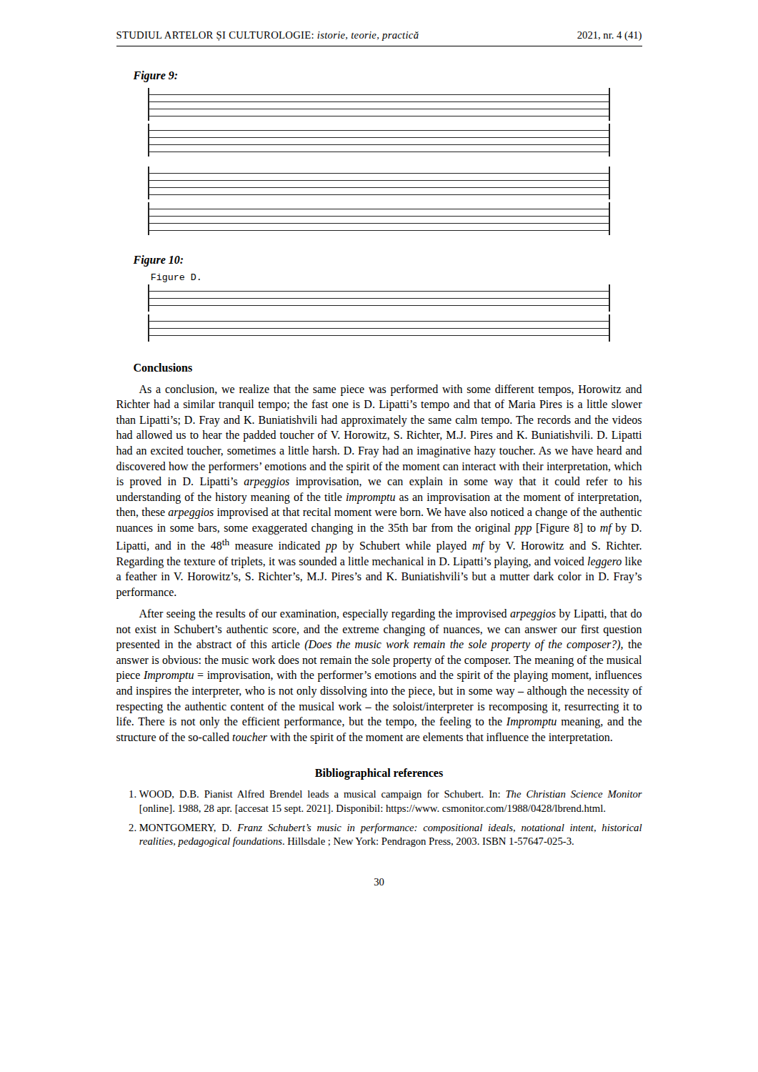Studiul artelor și culturologie: istorie, teorie, practică 2021, nr. 4 (41)
Figure 9:
Figure 10:
Figure D.
Conclusions
As a conclusion, we realize that the same piece was performed with some different tempos, Horowitz and Richter had a similar tranquil tempo; the fast one is D. Lipatti’s tempo and that of Maria Pires is a little slower than Lipatti’s; D. Fray and K. Buniatishvili had approximately the same calm tempo. The records and the videos had allowed us to hear the padded toucher of V. Horowitz, S. Richter, M.J. Pires and K. Buniatishvili. D. Lipatti had an excited toucher, sometimes a little harsh. D. Fray had an imaginative hazy toucher. As we have heard and discovered how the performers’ emotions and the spirit of the moment can interact with their interpretation, which is proved in D. Lipatti’s arpeggios improvisation, we can explain in some way that it could refer to his understanding of the history meaning of the title impromptu as an improvisation at the moment of interpretation, then, these arpeggios improvised at that recital moment were born. We have also noticed a change of the authentic nuances in some bars, some exaggerated changing in the 35th bar from the original ppp [Figure 8] to mf by D. Lipatti, and in the 48th measure indicated pp by Schubert while played mf by V. Horowitz and S. Richter. Regarding the texture of triplets, it was sounded a little mechanical in D. Lipatti’s playing, and voiced leggero like a feather in V. Horowitz’s, S. Richter’s, M.J. Pires’s and K. Buniatishvili’s but a mutter dark color in D. Fray’s performance.
After seeing the results of our examination, especially regarding the improvised arpeggios by Lipatti, that do not exist in Schubert’s authentic score, and the extreme changing of nuances, we can answer our first question presented in the abstract of this article (Does the music work remain the sole property of the composer?), the answer is obvious: the music work does not remain the sole property of the composer. The meaning of the musical piece Impromptu = improvisation, with the performer’s emotions and the spirit of the playing moment, influences and inspires the interpreter, who is not only dissolving into the piece, but in some way – although the necessity of respecting the authentic content of the musical work – the soloist/interpreter is recomposing it, resurrecting it to life. There is not only the efficient performance, but the tempo, the feeling to the Impromptu meaning, and the structure of the so-called toucher with the spirit of the moment are elements that influence the interpretation.
Bibliographical references
WOOD, D.B. Pianist Alfred Brendel leads a musical campaign for Schubert. In: The Christian Science Monitor [online]. 1988, 28 apr. [accesat 15 sept. 2021]. Disponibil: https://www. csmonitor.com/1988/0428/lbrend.html.
MONTGOMERY, D. Franz Schubert’s music in performance: compositional ideals, notational intent, historical realities, pedagogical foundations. Hillsdale ; New York: Pendragon Press, 2003. ISBN 1-57647-025-3.
30